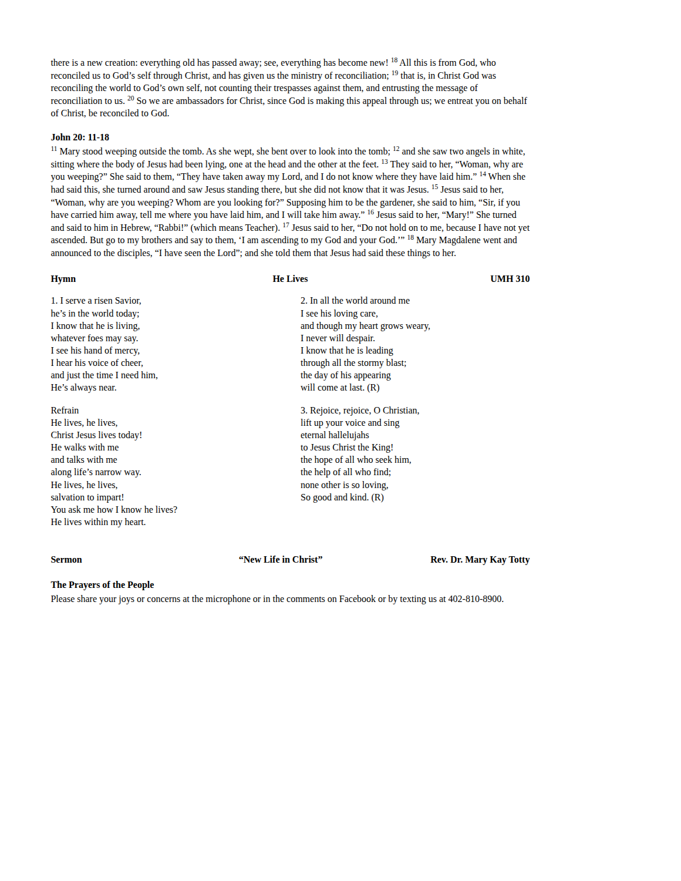there is a new creation: everything old has passed away; see, everything has become new! 18 All this is from God, who reconciled us to God’s self through Christ, and has given us the ministry of reconciliation; 19 that is, in Christ God was reconciling the world to God’s own self, not counting their trespasses against them, and entrusting the message of reconciliation to us. 20 So we are ambassadors for Christ, since God is making this appeal through us; we entreat you on behalf of Christ, be reconciled to God.
John 20: 11-18
11 Mary stood weeping outside the tomb. As she wept, she bent over to look into the tomb; 12 and she saw two angels in white, sitting where the body of Jesus had been lying, one at the head and the other at the feet. 13 They said to her, “Woman, why are you weeping?” She said to them, “They have taken away my Lord, and I do not know where they have laid him.” 14 When she had said this, she turned around and saw Jesus standing there, but she did not know that it was Jesus. 15 Jesus said to her, “Woman, why are you weeping? Whom are you looking for?” Supposing him to be the gardener, she said to him, “Sir, if you have carried him away, tell me where you have laid him, and I will take him away.” 16 Jesus said to her, “Mary!” She turned and said to him in Hebrew, “Rabbi!” (which means Teacher). 17 Jesus said to her, “Do not hold on to me, because I have not yet ascended. But go to my brothers and say to them, ‘I am ascending to my God and your God.’” 18 Mary Magdalene went and announced to the disciples, “I have seen the Lord”; and she told them that Jesus had said these things to her.
Hymn He Lives UMH 310
1. I serve a risen Savior,
he’s in the world today;
I know that he is living,
whatever foes may say.
I see his hand of mercy,
I hear his voice of cheer,
and just the time I need him,
He’s always near.
Refrain
He lives, he lives,
Christ Jesus lives today!
He walks with me
and talks with me
along life’s narrow way.
He lives, he lives,
salvation to impart!
You ask me how I know he lives?
He lives within my heart.
2. In all the world around me
I see his loving care,
and though my heart grows weary,
I never will despair.
I know that he is leading
through all the stormy blast;
the day of his appearing
will come at last. (R)
3. Rejoice, rejoice, O Christian,
lift up your voice and sing
eternal hallelujahs
to Jesus Christ the King!
the hope of all who seek him,
the help of all who find;
none other is so loving,
So good and kind. (R)
Sermon “New Life in Christ” Rev. Dr. Mary Kay Totty
The Prayers of the People
Please share your joys or concerns at the microphone or in the comments on Facebook or by texting us at 402-810-8900.